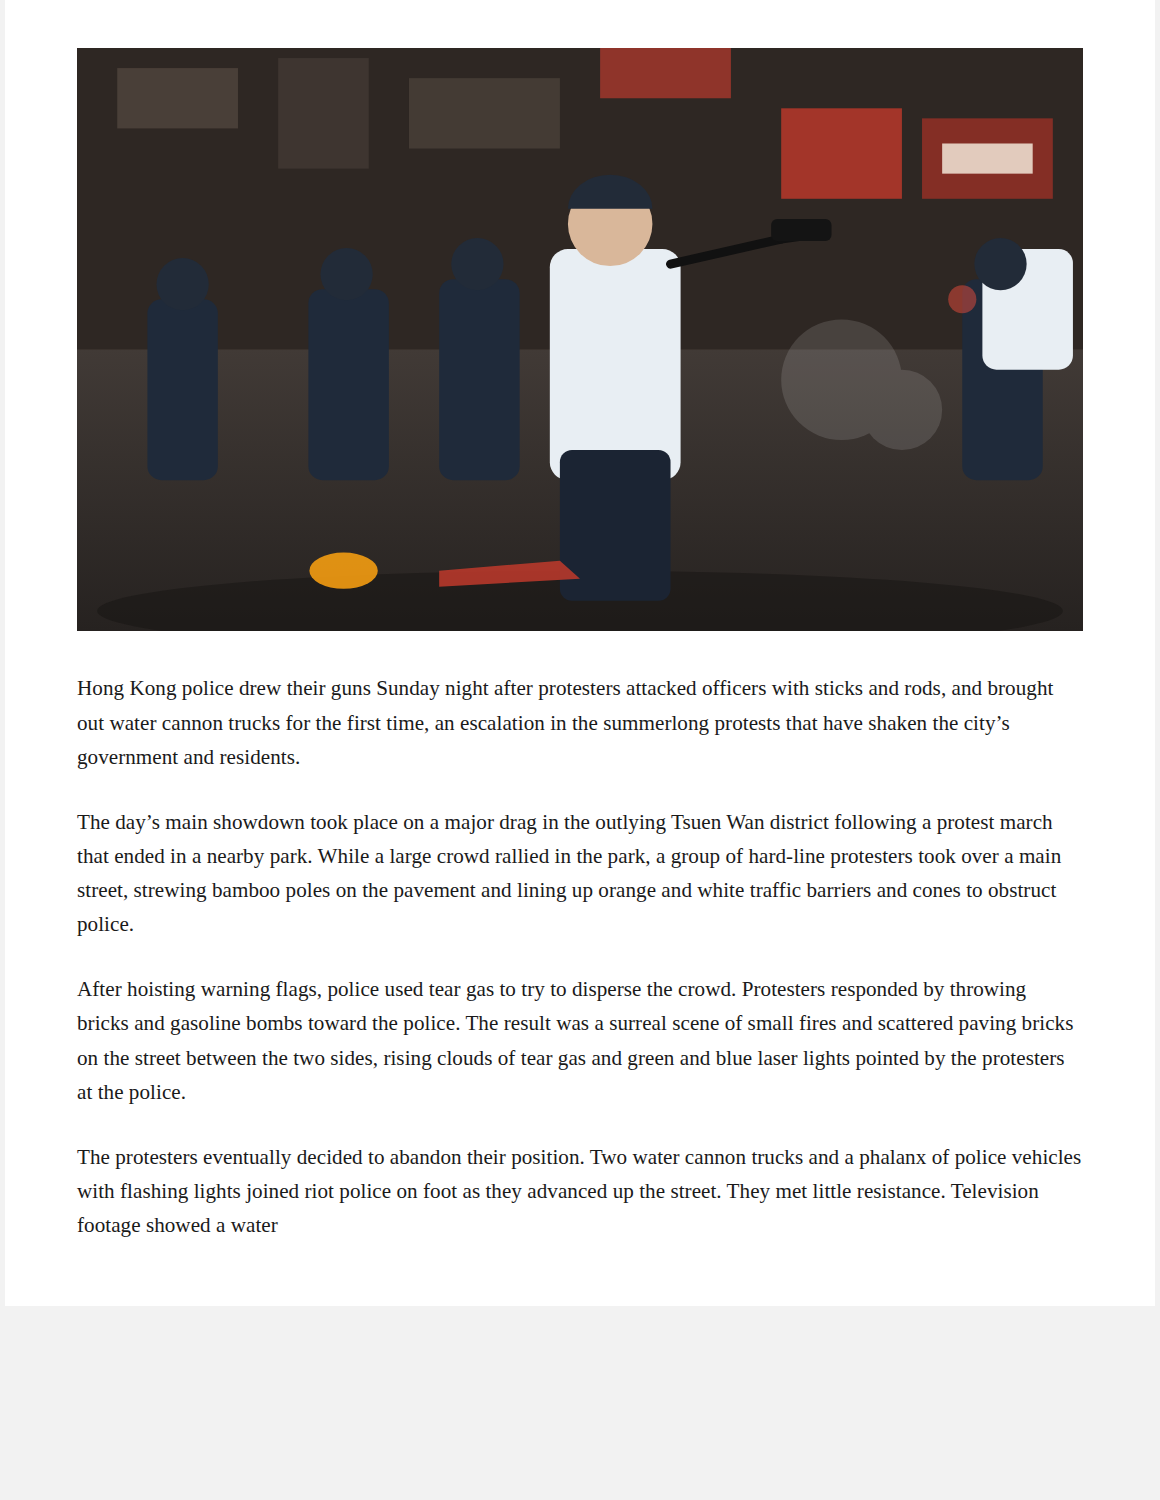Hong Kong police drew their guns Sunday night after protesters attacked officers with sticks and rods, and brought out water cannon trucks for the first time, an escalation in the summerlong protests that have shaken the city’s government and residents.
The day’s main showdown took place on a major drag in the outlying Tsuen Wan district following a protest march that ended in a nearby park. While a large crowd rallied in the park, a group of hard-line protesters took over a main street, strewing bamboo poles on the pavement and lining up orange and white traffic barriers and cones to obstruct police.
After hoisting warning flags, police used tear gas to try to disperse the crowd. Protesters responded by throwing bricks and gasoline bombs toward the police. The result was a surreal scene of small fires and scattered paving bricks on the street between the two sides, rising clouds of tear gas and green and blue laser lights pointed by the protesters at the police.
The protesters eventually decided to abandon their position. Two water cannon trucks and a phalanx of police vehicles with flashing lights joined riot police on foot as they advanced up the street. They met little resistance. Television footage showed a water